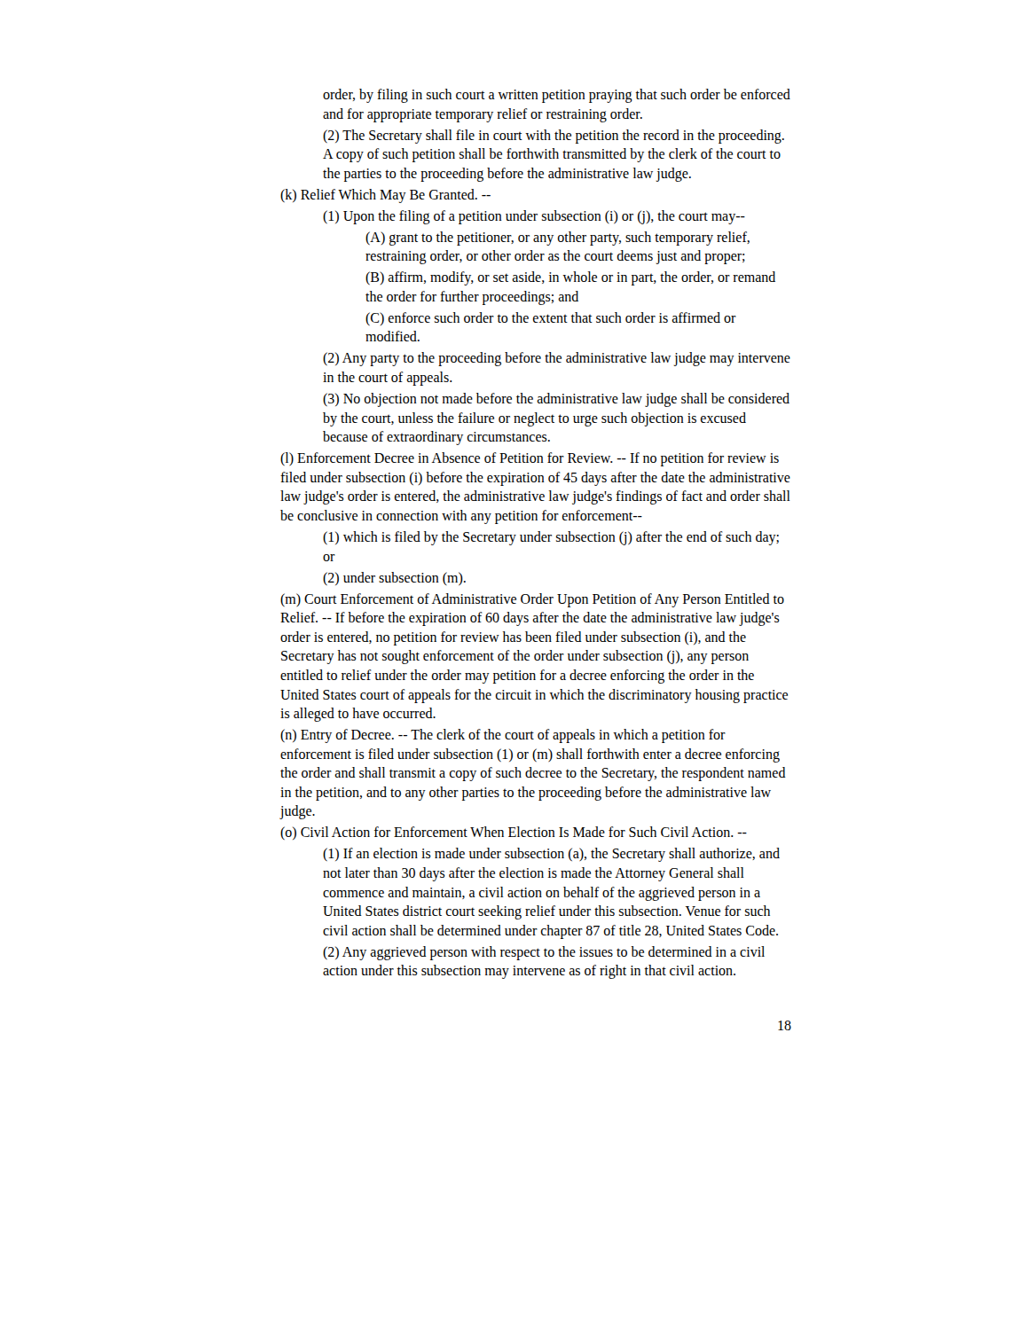order, by filing in such court a written petition praying that such order be enforced and for appropriate temporary relief or restraining order.
(2) The Secretary shall file in court with the petition the record in the proceeding. A copy of such petition shall be forthwith transmitted by the clerk of the court to the parties to the proceeding before the administrative law judge.
(k) Relief Which May Be Granted. --
(1) Upon the filing of a petition under subsection (i) or (j), the court may--
(A) grant to the petitioner, or any other party, such temporary relief, restraining order, or other order as the court deems just and proper;
(B) affirm, modify, or set aside, in whole or in part, the order, or remand the order for further proceedings; and
(C) enforce such order to the extent that such order is affirmed or modified.
(2) Any party to the proceeding before the administrative law judge may intervene in the court of appeals.
(3) No objection not made before the administrative law judge shall be considered by the court, unless the failure or neglect to urge such objection is excused because of extraordinary circumstances.
(l) Enforcement Decree in Absence of Petition for Review. -- If no petition for review is filed under subsection (i) before the expiration of 45 days after the date the administrative law judge's order is entered, the administrative law judge's findings of fact and order shall be conclusive in connection with any petition for enforcement--
(1) which is filed by the Secretary under subsection (j) after the end of such day; or
(2) under subsection (m).
(m) Court Enforcement of Administrative Order Upon Petition of Any Person Entitled to Relief. -- If before the expiration of 60 days after the date the administrative law judge's order is entered, no petition for review has been filed under subsection (i), and the Secretary has not sought enforcement of the order under subsection (j), any person entitled to relief under the order may petition for a decree enforcing the order in the United States court of appeals for the circuit in which the discriminatory housing practice is alleged to have occurred.
(n) Entry of Decree. -- The clerk of the court of appeals in which a petition for enforcement is filed under subsection (1) or (m) shall forthwith enter a decree enforcing the order and shall transmit a copy of such decree to the Secretary, the respondent named in the petition, and to any other parties to the proceeding before the administrative law judge.
(o) Civil Action for Enforcement When Election Is Made for Such Civil Action. --
(1) If an election is made under subsection (a), the Secretary shall authorize, and not later than 30 days after the election is made the Attorney General shall commence and maintain, a civil action on behalf of the aggrieved person in a United States district court seeking relief under this subsection. Venue for such civil action shall be determined under chapter 87 of title 28, United States Code.
(2) Any aggrieved person with respect to the issues to be determined in a civil action under this subsection may intervene as of right in that civil action.
18